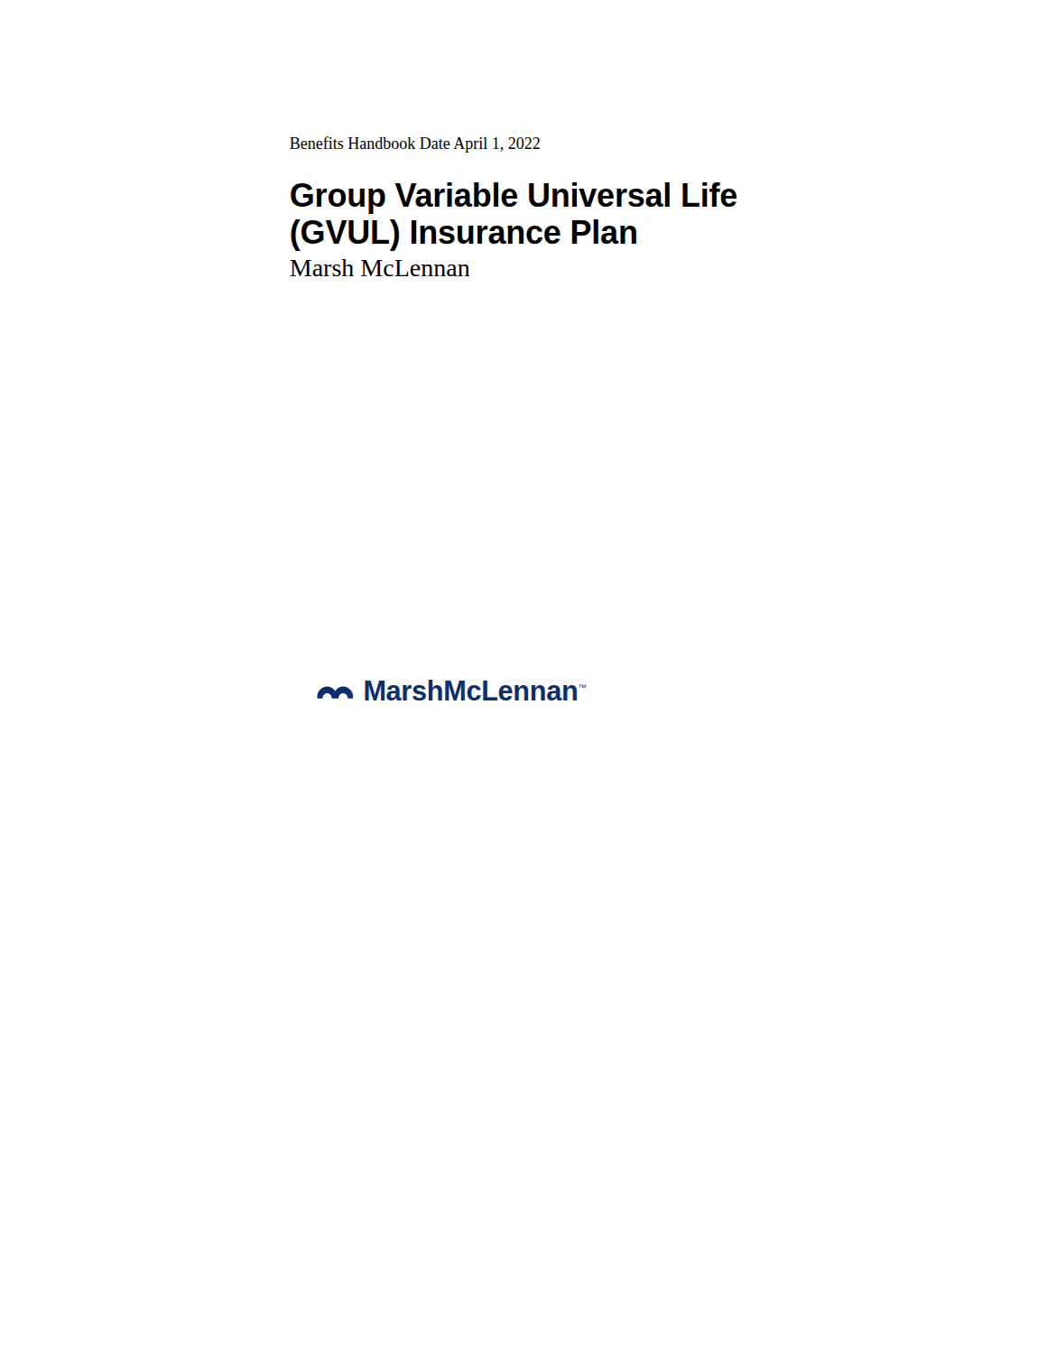Benefits Handbook Date April 1, 2022
Group Variable Universal Life
(GVUL) Insurance Plan
Marsh McLennan
MarshMcLennan™